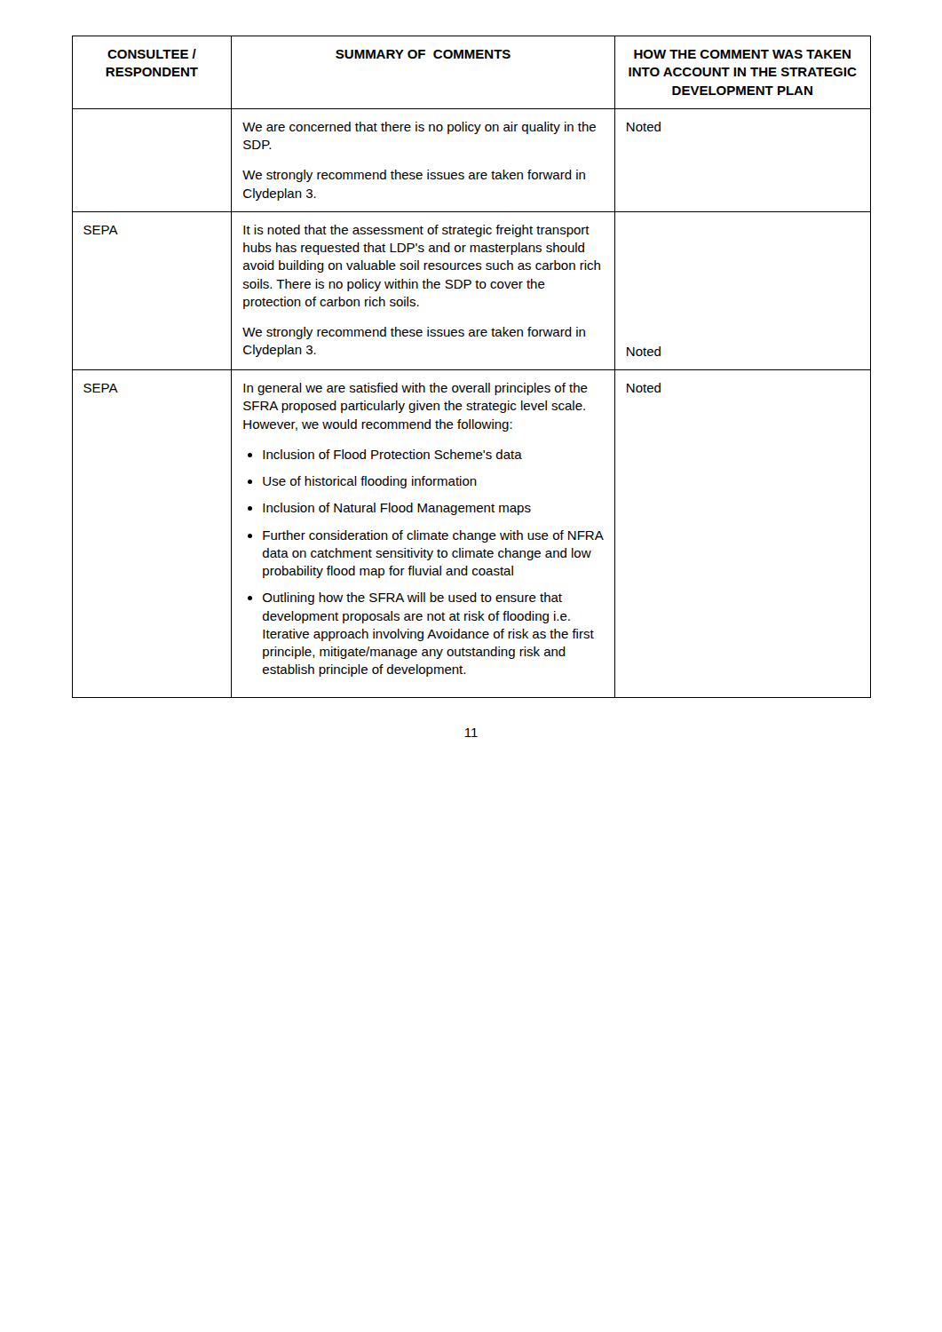| CONSULTEE / RESPONDENT | SUMMARY OF COMMENTS | HOW THE COMMENT WAS TAKEN INTO ACCOUNT IN THE STRATEGIC DEVELOPMENT PLAN |
| --- | --- | --- |
| | We are concerned that there is no policy on air quality in the SDP. We strongly recommend these issues are taken forward in Clydeplan 3. | Noted |
| SEPA | It is noted that the assessment of strategic freight transport hubs has requested that LDP's and or masterplans should avoid building on valuable soil resources such as carbon rich soils. There is no policy within the SDP to cover the protection of carbon rich soils. We strongly recommend these issues are taken forward in Clydeplan 3. | Noted |
| SEPA | In general we are satisfied with the overall principles of the SFRA proposed particularly given the strategic level scale. However, we would recommend the following: Inclusion of Flood Protection Scheme's data Use of historical flooding information Inclusion of Natural Flood Management maps Further consideration of climate change with use of NFRA data on catchment sensitivity to climate change and low probability flood map for fluvial and coastal Outlining how the SFRA will be used to ensure that development proposals are not at risk of flooding i.e. Iterative approach involving Avoidance of risk as the first principle, mitigate/manage any outstanding risk and establish principle of development. | Noted |
11